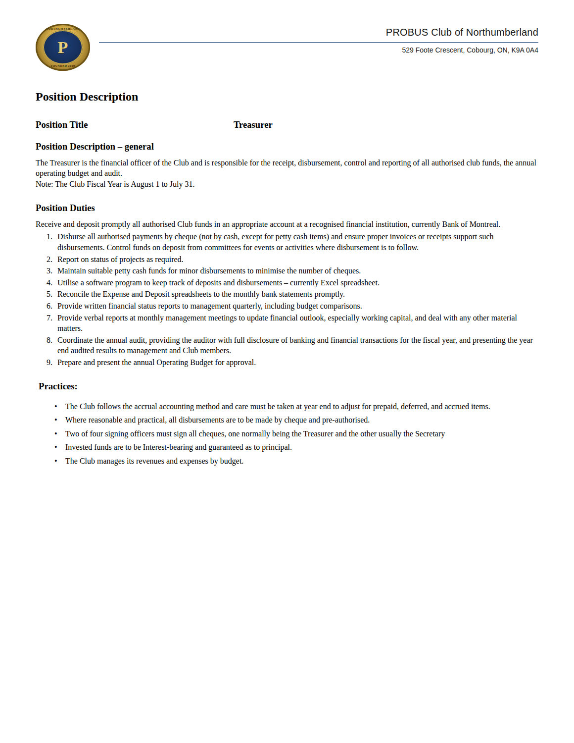Northumberland
P
Founded 2000
PROBUS Club of Northumberland
529 Foote Crescent, Cobourg, ON, K9A 0A4
Position Description
Position Title Treasurer
Position Description – general
The Treasurer is the financial officer of the Club and is responsible for the receipt, disbursement, control and reporting of all authorised club funds, the annual operating budget and audit.
Note: The Club Fiscal Year is August 1 to July 31.
Position Duties
Receive and deposit promptly all authorised Club funds in an appropriate account at a recognised financial institution, currently Bank of Montreal.
Disburse all authorised payments by cheque (not by cash, except for petty cash items) and ensure proper invoices or receipts support such disbursements. Control funds on deposit from committees for events or activities where disbursement is to follow.
Report on status of projects as required.
Maintain suitable petty cash funds for minor disbursements to minimise the number of cheques.
Utilise a software program to keep track of deposits and disbursements – currently Excel spreadsheet.
Reconcile the Expense and Deposit spreadsheets to the monthly bank statements promptly.
Provide written financial status reports to management quarterly, including budget comparisons.
Provide verbal reports at monthly management meetings to update financial outlook, especially working capital, and deal with any other material matters.
Coordinate the annual audit, providing the auditor with full disclosure of banking and financial transactions for the fiscal year, and presenting the year end audited results to management and Club members.
Prepare and present the annual Operating Budget for approval.
Practices:
The Club follows the accrual accounting method and care must be taken at year end to adjust for prepaid, deferred, and accrued items.
Where reasonable and practical, all disbursements are to be made by cheque and pre-authorised.
Two of four signing officers must sign all cheques, one normally being the Treasurer and the other usually the Secretary
Invested funds are to be Interest-bearing and guaranteed as to principal.
The Club manages its revenues and expenses by budget.